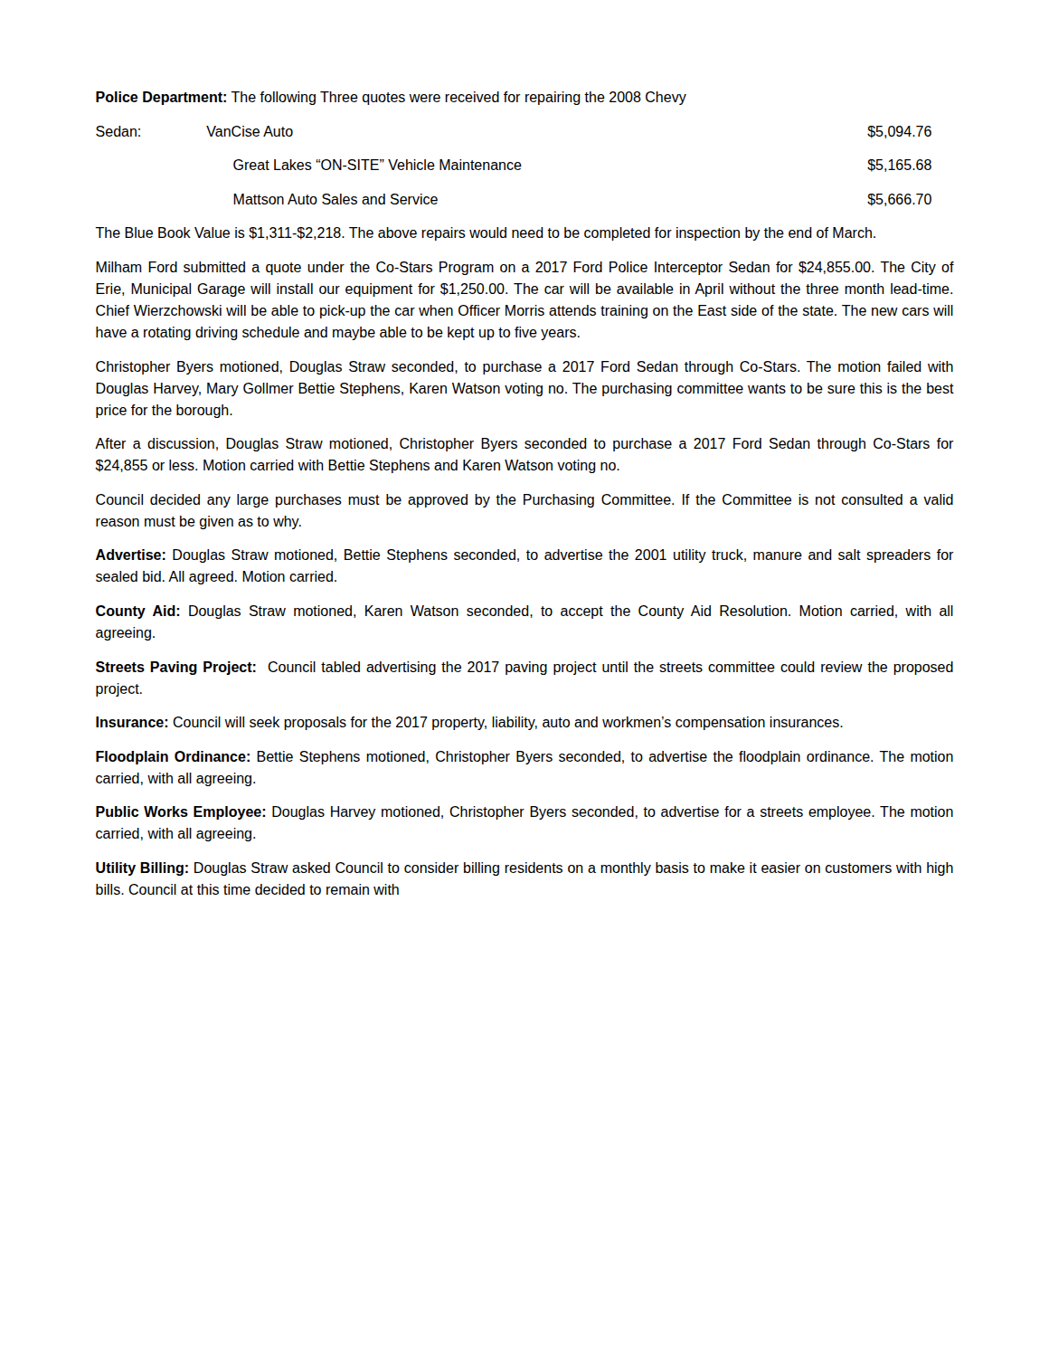Police Department: The following Three quotes were received for repairing the 2008 Chevy
Sedan:VanCise Auto $5,094.76
Great Lakes “ON-SITE” Vehicle Maintenance $5,165.68
Mattson Auto Sales and Service $5,666.70
The Blue Book Value is $1,311-$2,218. The above repairs would need to be completed for inspection by the end of March.
Milham Ford submitted a quote under the Co-Stars Program on a 2017 Ford Police Interceptor Sedan for $24,855.00. The City of Erie, Municipal Garage will install our equipment for $1,250.00. The car will be available in April without the three month lead-time. Chief Wierzchowski will be able to pick-up the car when Officer Morris attends training on the East side of the state. The new cars will have a rotating driving schedule and maybe able to be kept up to five years.
Christopher Byers motioned, Douglas Straw seconded, to purchase a 2017 Ford Sedan through Co-Stars. The motion failed with Douglas Harvey, Mary Gollmer Bettie Stephens, Karen Watson voting no. The purchasing committee wants to be sure this is the best price for the borough.
After a discussion, Douglas Straw motioned, Christopher Byers seconded to purchase a 2017 Ford Sedan through Co-Stars for $24,855 or less. Motion carried with Bettie Stephens and Karen Watson voting no.
Council decided any large purchases must be approved by the Purchasing Committee. If the Committee is not consulted a valid reason must be given as to why.
Advertise: Douglas Straw motioned, Bettie Stephens seconded, to advertise the 2001 utility truck, manure and salt spreaders for sealed bid. All agreed. Motion carried.
County Aid: Douglas Straw motioned, Karen Watson seconded, to accept the County Aid Resolution. Motion carried, with all agreeing.
Streets Paving Project: Council tabled advertising the 2017 paving project until the streets committee could review the proposed project.
Insurance: Council will seek proposals for the 2017 property, liability, auto and workmen’s compensation insurances.
Floodplain Ordinance: Bettie Stephens motioned, Christopher Byers seconded, to advertise the floodplain ordinance. The motion carried, with all agreeing.
Public Works Employee: Douglas Harvey motioned, Christopher Byers seconded, to advertise for a streets employee. The motion carried, with all agreeing.
Utility Billing: Douglas Straw asked Council to consider billing residents on a monthly basis to make it easier on customers with high bills. Council at this time decided to remain with